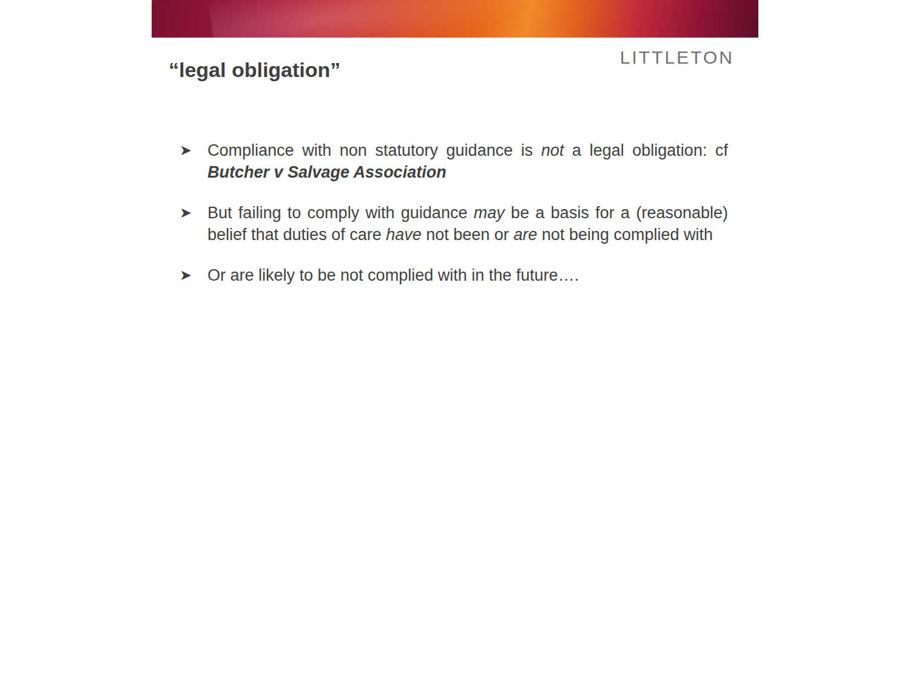LITTLETON
“legal obligation”
Compliance with non statutory guidance is not a legal obligation: cf Butcher v Salvage Association
But failing to comply with guidance may be a basis for a (reasonable) belief that duties of care have not been or are not being complied with
Or are likely to be not complied with in the future….